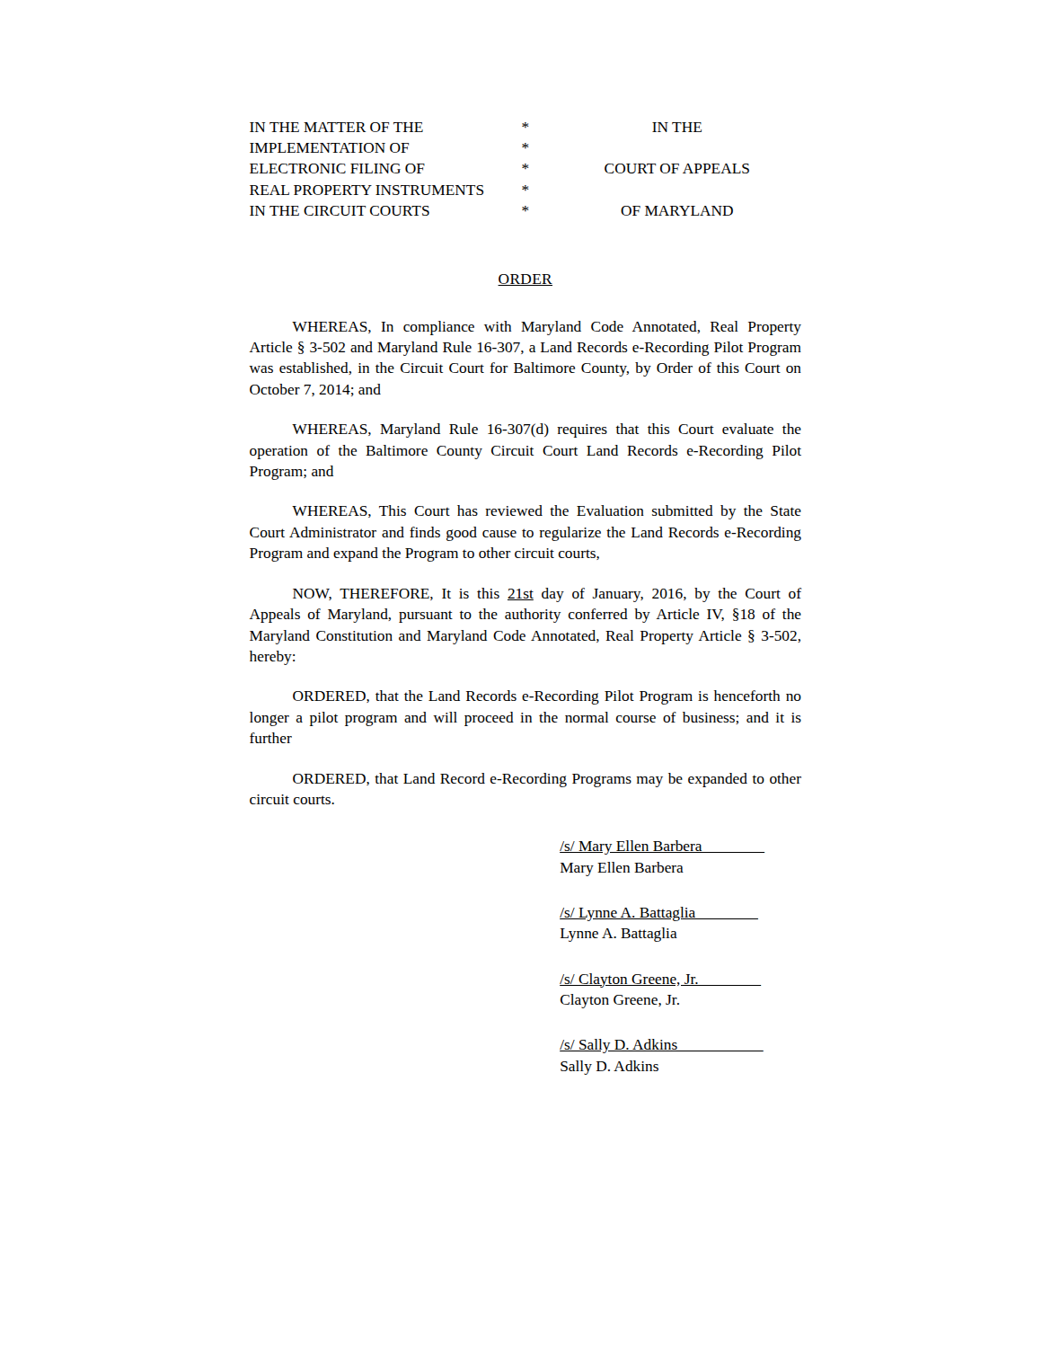| IN THE MATTER OF THE | * | IN THE |
| IMPLEMENTATION OF | * | |
| ELECTRONIC FILING OF | * | COURT OF APPEALS |
| REAL PROPERTY INSTRUMENTS | * | |
| IN THE CIRCUIT COURTS | * | OF MARYLAND |
ORDER
WHEREAS, In compliance with Maryland Code Annotated, Real Property Article § 3-502 and Maryland Rule 16-307, a Land Records e-Recording Pilot Program was established, in the Circuit Court for Baltimore County, by Order of this Court on October 7, 2014; and
WHEREAS, Maryland Rule 16-307(d) requires that this Court evaluate the operation of the Baltimore County Circuit Court Land Records e-Recording Pilot Program; and
WHEREAS, This Court has reviewed the Evaluation submitted by the State Court Administrator and finds good cause to regularize the Land Records e-Recording Program and expand the Program to other circuit courts,
NOW, THEREFORE, It is this 21st day of January, 2016, by the Court of Appeals of Maryland, pursuant to the authority conferred by Article IV, §18 of the Maryland Constitution and Maryland Code Annotated, Real Property Article § 3-502, hereby:
ORDERED, that the Land Records e-Recording Pilot Program is henceforth no longer a pilot program and will proceed in the normal course of business; and it is further
ORDERED, that Land Record e-Recording Programs may be expanded to other circuit courts.
/s/ Mary Ellen Barbera________ Mary Ellen Barbera
/s/ Lynne A. Battaglia________ Lynne A. Battaglia
/s/ Clayton Greene, Jr.________ Clayton Greene, Jr.
/s/ Sally D. Adkins___________ Sally D. Adkins